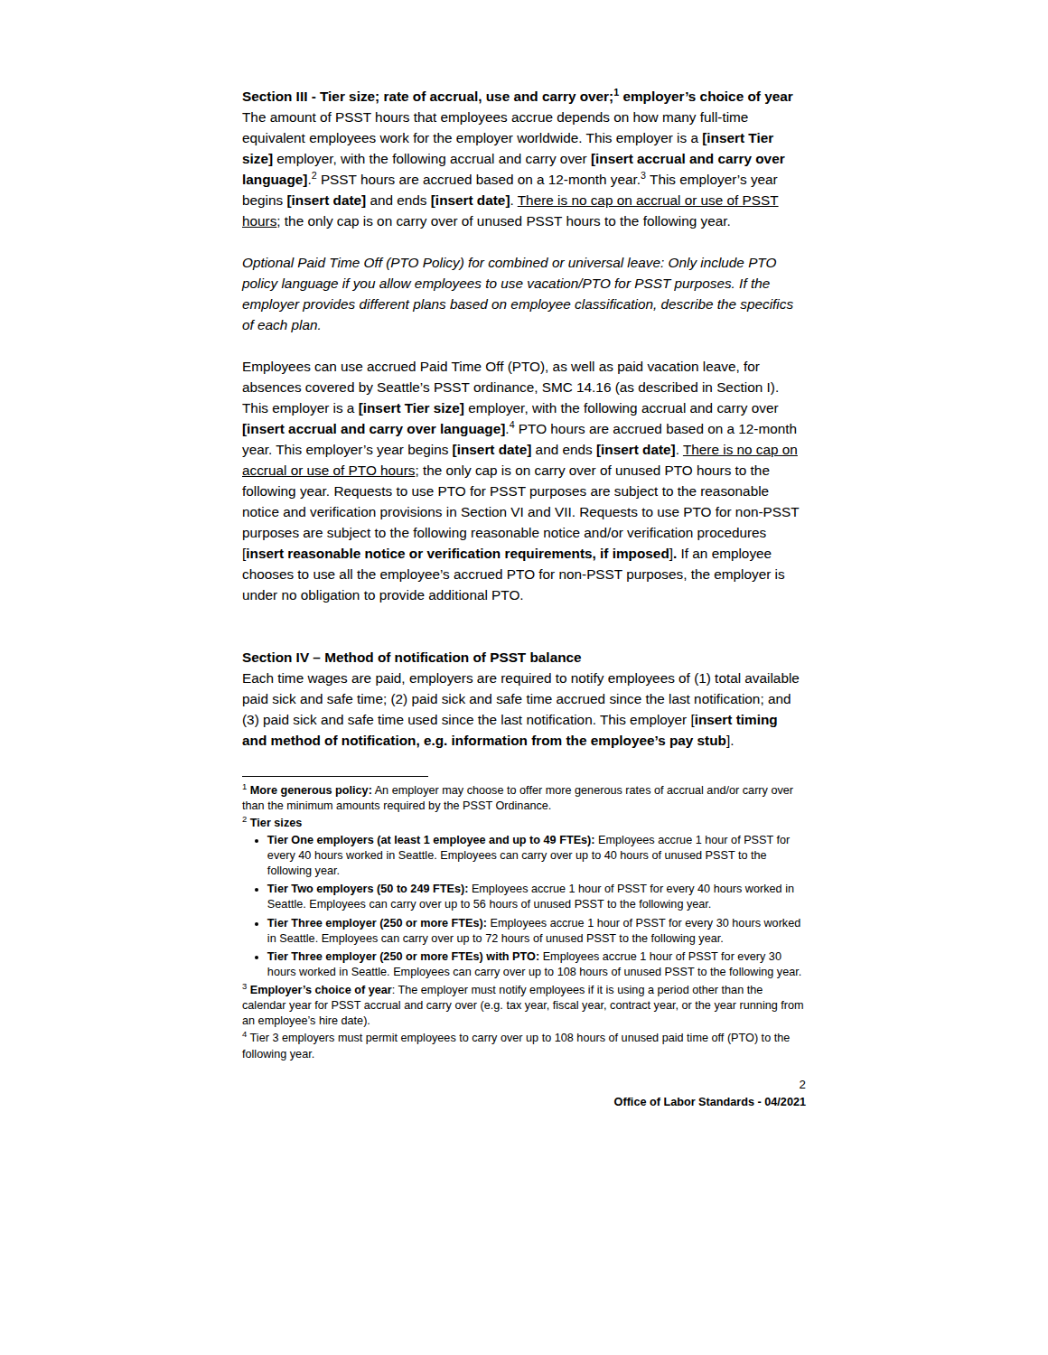Section III - Tier size; rate of accrual, use and carry over;1 employer’s choice of year
The amount of PSST hours that employees accrue depends on how many full-time equivalent employees work for the employer worldwide. This employer is a [insert Tier size] employer, with the following accrual and carry over [insert accrual and carry over language].2 PSST hours are accrued based on a 12-month year.3 This employer’s year begins [insert date] and ends [insert date]. There is no cap on accrual or use of PSST hours; the only cap is on carry over of unused PSST hours to the following year.
Optional Paid Time Off (PTO Policy) for combined or universal leave: Only include PTO policy language if you allow employees to use vacation/PTO for PSST purposes. If the employer provides different plans based on employee classification, describe the specifics of each plan.
Employees can use accrued Paid Time Off (PTO), as well as paid vacation leave, for absences covered by Seattle’s PSST ordinance, SMC 14.16 (as described in Section I). This employer is a [insert Tier size] employer, with the following accrual and carry over [insert accrual and carry over language].4 PTO hours are accrued based on a 12-month year. This employer’s year begins [insert date] and ends [insert date]. There is no cap on accrual or use of PTO hours; the only cap is on carry over of unused PTO hours to the following year. Requests to use PTO for PSST purposes are subject to the reasonable notice and verification provisions in Section VI and VII. Requests to use PTO for non-PSST purposes are subject to the following reasonable notice and/or verification procedures [insert reasonable notice or verification requirements, if imposed]. If an employee chooses to use all the employee’s accrued PTO for non-PSST purposes, the employer is under no obligation to provide additional PTO.
Section IV – Method of notification of PSST balance
Each time wages are paid, employers are required to notify employees of (1) total available paid sick and safe time; (2) paid sick and safe time accrued since the last notification; and (3) paid sick and safe time used since the last notification. This employer [insert timing and method of notification, e.g. information from the employee’s pay stub].
1 More generous policy: An employer may choose to offer more generous rates of accrual and/or carry over than the minimum amounts required by the PSST Ordinance.
2 Tier sizes
Tier One employers (at least 1 employee and up to 49 FTEs): Employees accrue 1 hour of PSST for every 40 hours worked in Seattle. Employees can carry over up to 40 hours of unused PSST to the following year.
Tier Two employers (50 to 249 FTEs): Employees accrue 1 hour of PSST for every 40 hours worked in Seattle. Employees can carry over up to 56 hours of unused PSST to the following year.
Tier Three employer (250 or more FTEs): Employees accrue 1 hour of PSST for every 30 hours worked in Seattle. Employees can carry over up to 72 hours of unused PSST to the following year.
Tier Three employer (250 or more FTEs) with PTO: Employees accrue 1 hour of PSST for every 30 hours worked in Seattle. Employees can carry over up to 108 hours of unused PSST to the following year.
3 Employer’s choice of year: The employer must notify employees if it is using a period other than the calendar year for PSST accrual and carry over (e.g. tax year, fiscal year, contract year, or the year running from an employee’s hire date).
4 Tier 3 employers must permit employees to carry over up to 108 hours of unused paid time off (PTO) to the following year.
2
Office of Labor Standards - 04/2021